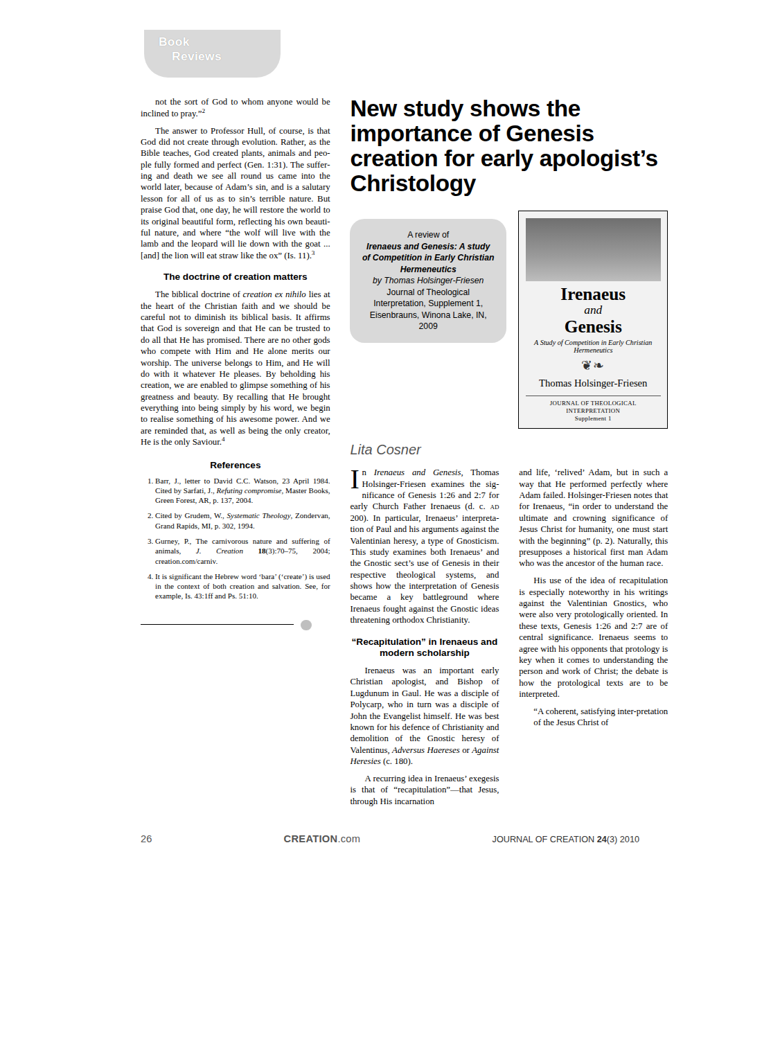Book Reviews
not the sort of God to whom anyone would be inclined to pray.”2
The answer to Professor Hull, of course, is that God did not create through evolution. Rather, as the Bible teaches, God created plants, animals and people fully formed and perfect (Gen. 1:31). The suffering and death we see all round us came into the world later, because of Adam’s sin, and is a salutary lesson for all of us as to sin’s terrible nature. But praise God that, one day, he will restore the world to its original beautiful form, reflecting his own beautiful nature, and where “the wolf will live with the lamb and the leopard will lie down with the goat ... [and] the lion will eat straw like the ox” (Is. 11).3
The doctrine of creation matters
The biblical doctrine of creation ex nihilo lies at the heart of the Christian faith and we should be careful not to diminish its biblical basis. It affirms that God is sovereign and that He can be trusted to do all that He has promised. There are no other gods who compete with Him and He alone merits our worship. The universe belongs to Him, and He will do with it whatever He pleases. By beholding his creation, we are enabled to glimpse something of his greatness and beauty. By recalling that He brought everything into being simply by his word, we begin to realise something of his awesome power. And we are reminded that, as well as being the only creator, He is the only Saviour.4
References
Barr, J., letter to David C.C. Watson, 23 April 1984. Cited by Sarfati, J., Refuting compromise, Master Books, Green Forest, AR, p. 137, 2004.
Cited by Grudem, W., Systematic Theology, Zondervan, Grand Rapids, MI, p. 302, 1994.
Gurney, P., The carnivorous nature and suffering of animals, J. Creation 18(3):70–75, 2004; creation.com/carniv.
It is significant the Hebrew word ‘bara’ (‘create’) is used in the context of both creation and salvation. See, for example, Is. 43:1ff and Ps. 51:10.
New study shows the importance of Genesis creation for early apologist’s Christology
A review of
Irenaeus and Genesis: A study of Competition in Early Christian Hermeneutics
by Thomas Holsinger-Friesen
Journal of Theological Interpretation, Supplement 1, Eisenbrauns, Winona Lake, IN, 2009
Irenaeus
and
Genesis
A Study of Competition in Early Christian Hermeneutics
❦❧
Thomas Holsinger-Friesen
JOURNAL OF THEOLOGICAL INTERPRETATION
Supplement 1
Lita Cosner
In Irenaeus and Genesis, Thomas Holsinger-Friesen examines the significance of Genesis 1:26 and 2:7 for early Church Father Irenaeus (d. c. ad 200). In particular, Irenaeus’ interpretation of Paul and his arguments against the Valentinian heresy, a type of Gnosticism. This study examines both Irenaeus’ and the Gnostic sect’s use of Genesis in their respective theological systems, and shows how the interpretation of Genesis became a key battleground where Irenaeus fought against the Gnostic ideas threatening orthodox Christianity.
“Recapitulation” in Irenaeus and modern scholarship
Irenaeus was an important early Christian apologist, and Bishop of Lugdunum in Gaul. He was a disciple of Polycarp, who in turn was a disciple of John the Evangelist himself. He was best known for his defence of Christianity and demolition of the Gnostic heresy of Valentinus, Adversus Haereses or Against Heresies (c. 180).
A recurring idea in Irenaeus’ exegesis is that of “recapitulation”—that Jesus, through His incarnation
and life, ‘relived’ Adam, but in such a way that He performed perfectly where Adam failed. Holsinger-Friesen notes that for Irenaeus, “in order to understand the ultimate and crowning significance of Jesus Christ for humanity, one must start with the beginning” (p. 2). Naturally, this presupposes a historical first man Adam who was the ancestor of the human race.
His use of the idea of recapitulation is especially noteworthy in his writings against the Valentinian Gnostics, who were also very protologically oriented. In these texts, Genesis 1:26 and 2:7 are of central significance. Irenaeus seems to agree with his opponents that protology is key when it comes to understanding the person and work of Christ; the debate is how the protological texts are to be interpreted.
“A coherent, satisfying inter-pretation of the Jesus Christ of
26
CREATION.com
JOURNAL OF CREATION 24(3) 2010